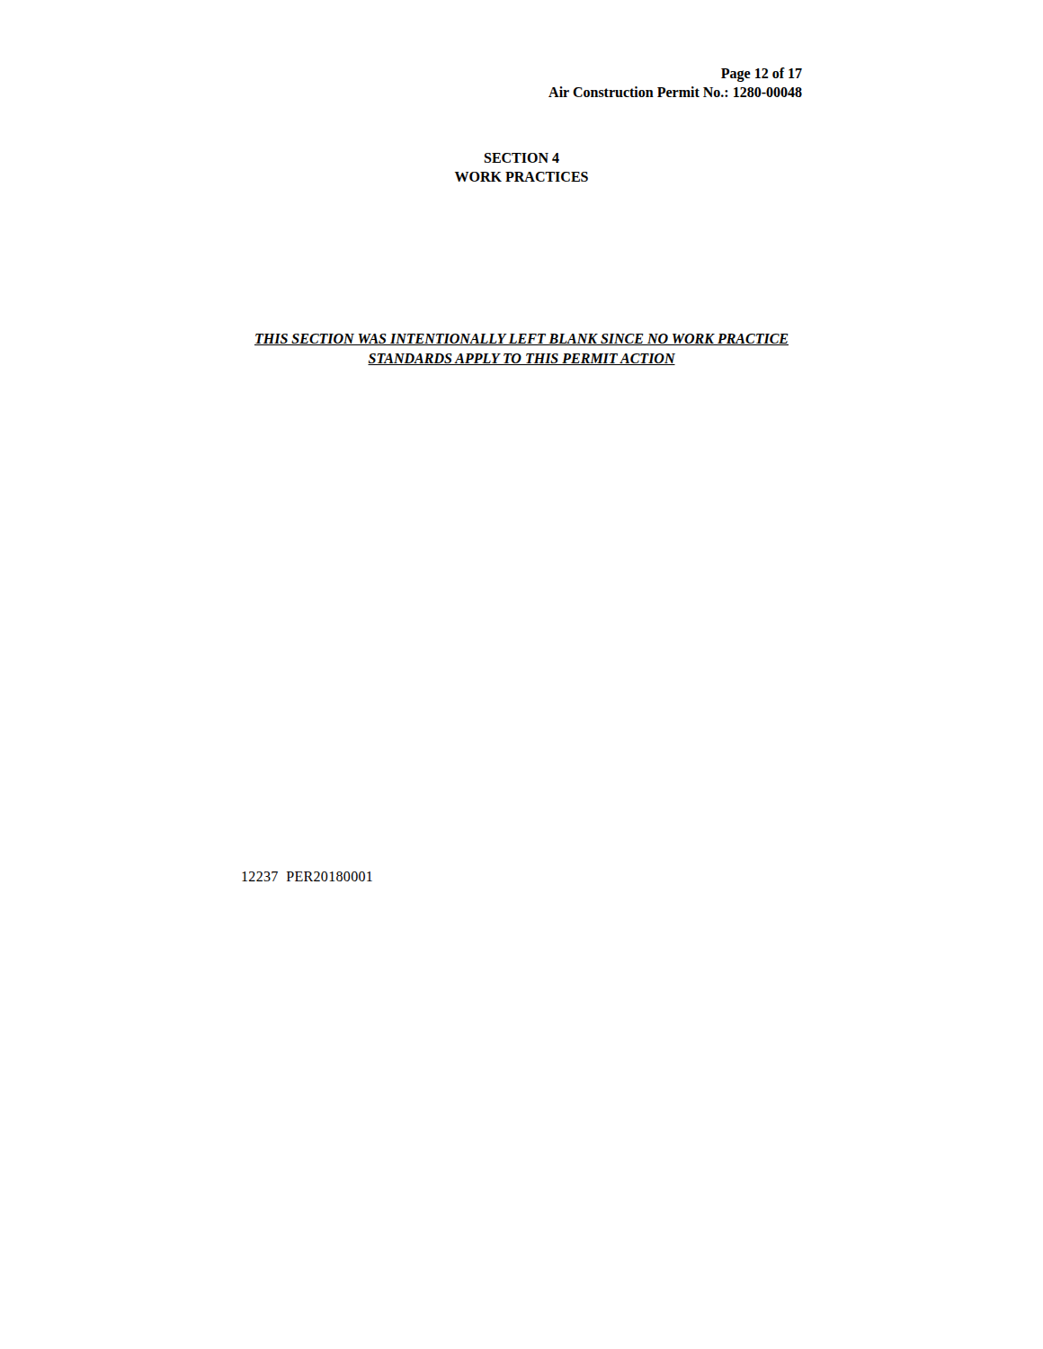Page 12 of 17
Air Construction Permit No.: 1280-00048
SECTION 4
WORK PRACTICES
THIS SECTION WAS INTENTIONALLY LEFT BLANK SINCE NO WORK PRACTICE STANDARDS APPLY TO THIS PERMIT ACTION
12237 PER20180001